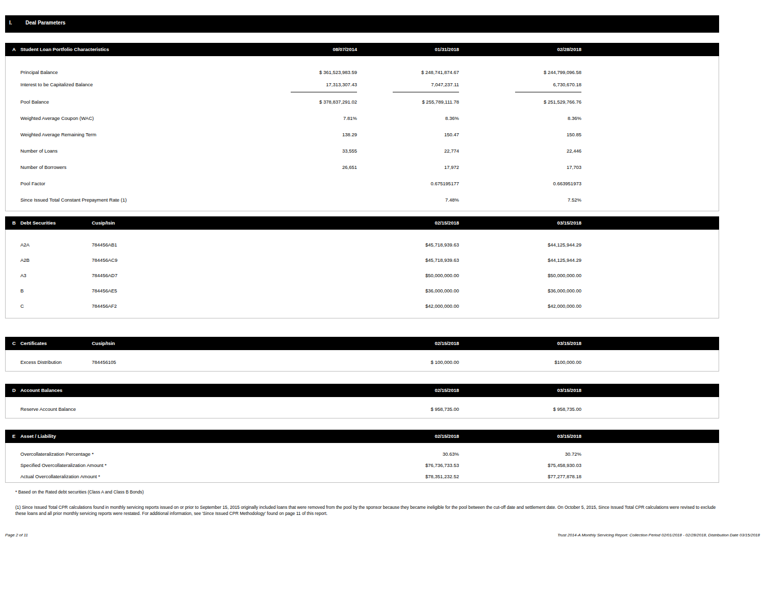I. Deal Parameters
A Student Loan Portfolio Characteristics 08/07/2014 01/31/2018 02/28/2018
Principal Balance $ 361,523,983.59 $ 248,741,874.67 $ 244,799,096.58
Interest to be Capitalized Balance 17,313,307.43 7,047,237.11 6,730,670.18
Pool Balance $ 378,837,291.02 $ 255,789,111.78 $ 251,529,766.76
Weighted Average Coupon (WAC) 7.81% 8.36% 8.36%
Weighted Average Remaining Term 138.29 150.47 150.85
Number of Loans 33,555 22,774 22,446
Number of Borrowers 26,651 17,972 17,703
Pool Factor 0.675195177 0.663951973
Since Issued Total Constant Prepayment Rate (1) 7.48% 7.52%
B Debt Securities Cusip/Isin 02/15/2018 03/15/2018
A2A 784456AB1 $45,718,939.63 $44,125,944.29
A2B 784456AC9 $45,718,939.63 $44,125,944.29
A3 784456AD7 $50,000,000.00 $50,000,000.00
B 784456AE5 $36,000,000.00 $36,000,000.00
C 784456AF2 $42,000,000.00 $42,000,000.00
C Certificates Cusip/Isin 02/15/2018 03/15/2018
Excess Distribution 784456105 $ 100,000.00 $100,000.00
D Account Balances 02/15/2018 03/15/2018
Reserve Account Balance $ 958,735.00 $ 958,735.00
E Asset / Liability 02/15/2018 03/15/2018
Overcollateralization Percentage * 30.63% 30.72%
Specified Overcollateralization Amount * $76,736,733.53 $75,458,930.03
Actual Overcollateralization Amount * $78,351,232.52 $77,277,878.18
* Based on the Rated debt securities (Class A and Class B Bonds)
(1) Since Issued Total CPR calculations found in monthly servicing reports issued on or prior to September 15, 2015 originally included loans that were removed from the pool by the sponsor because they became ineligible for the pool between the cut-off date and settlement date. On October 5, 2015, Since Issued Total CPR calculations were revised to exclude these loans and all prior monthly servicing reports were restated. For additional information, see 'Since Issued CPR Methodology' found on page 11 of this report.
Page 2 of 11
Trust 2014-A Monthly Servicing Report: Collection Period 02/01/2018 - 02/28/2018, Distribution Date 03/15/2018